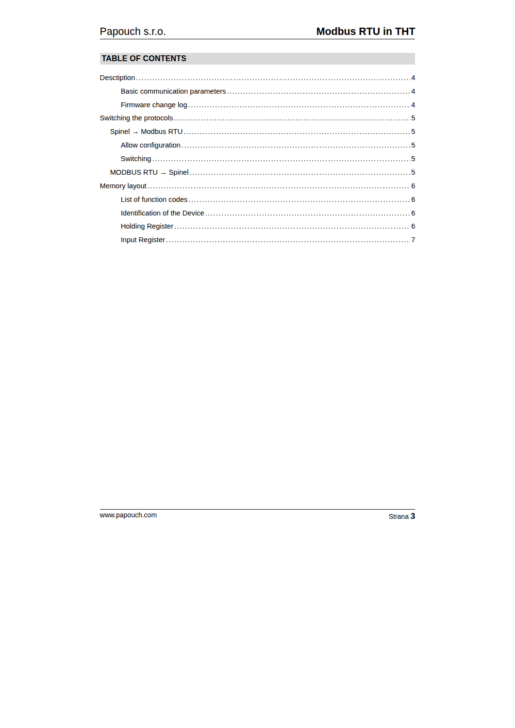Papouch s.r.o.
Modbus RTU in THT
TABLE OF CONTENTS
Desctiption........................................................................................................................... 4 Basic communication parameters........................................................................................... 4 Firmware change log............................................................................................................. 4 Switching the protocols................................................................................................................. 5 Spinel → Modbus RTU.............................................................................................................. 5 Allow configuration.................................................................................................................. 5 Switching............................................................................................................................. 5 MODBUS RTU → Spinel........................................................................................................... 5 Memory layout......................................................................................................................... 6 List of function codes............................................................................................................. 6 Identification of the Device..................................................................................................... 6 Holding Register.................................................................................................................... 6 Input Register....................................................................................................................... 7
www.papouch.com
Strana 3